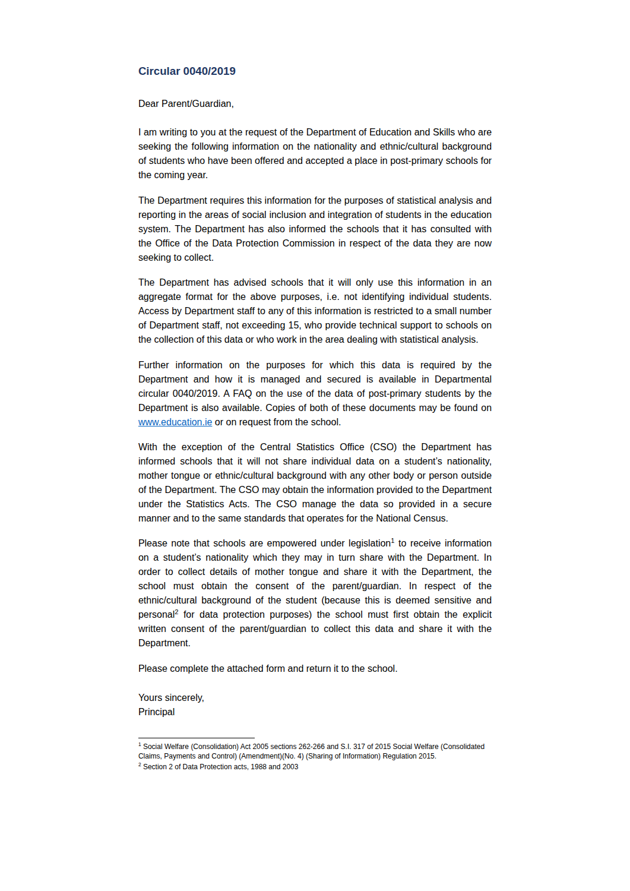Circular 0040/2019
Dear Parent/Guardian,
I am writing to you at the request of the Department of Education and Skills who are seeking the following information on the nationality and ethnic/cultural background of students who have been offered and accepted a place in post-primary schools for the coming year.
The Department requires this information for the purposes of statistical analysis and reporting in the areas of social inclusion and integration of students in the education system. The Department has also informed the schools that it has consulted with the Office of the Data Protection Commission in respect of the data they are now seeking to collect.
The Department has advised schools that it will only use this information in an aggregate format for the above purposes, i.e. not identifying individual students. Access by Department staff to any of this information is restricted to a small number of Department staff, not exceeding 15, who provide technical support to schools on the collection of this data or who work in the area dealing with statistical analysis.
Further information on the purposes for which this data is required by the Department and how it is managed and secured is available in Departmental circular 0040/2019. A FAQ on the use of the data of post-primary students by the Department is also available. Copies of both of these documents may be found on www.education.ie or on request from the school.
With the exception of the Central Statistics Office (CSO) the Department has informed schools that it will not share individual data on a student’s nationality, mother tongue or ethnic/cultural background with any other body or person outside of the Department. The CSO may obtain the information provided to the Department under the Statistics Acts. The CSO manage the data so provided in a secure manner and to the same standards that operates for the National Census.
Please note that schools are empowered under legislation1 to receive information on a student’s nationality which they may in turn share with the Department. In order to collect details of mother tongue and share it with the Department, the school must obtain the consent of the parent/guardian. In respect of the ethnic/cultural background of the student (because this is deemed sensitive and personal2 for data protection purposes) the school must first obtain the explicit written consent of the parent/guardian to collect this data and share it with the Department.
Please complete the attached form and return it to the school.
Yours sincerely,
Principal
1 Social Welfare (Consolidation) Act 2005 sections 262-266 and S.I. 317 of 2015 Social Welfare (Consolidated Claims, Payments and Control) (Amendment)(No. 4) (Sharing of Information) Regulation 2015.
2 Section 2 of Data Protection acts, 1988 and 2003